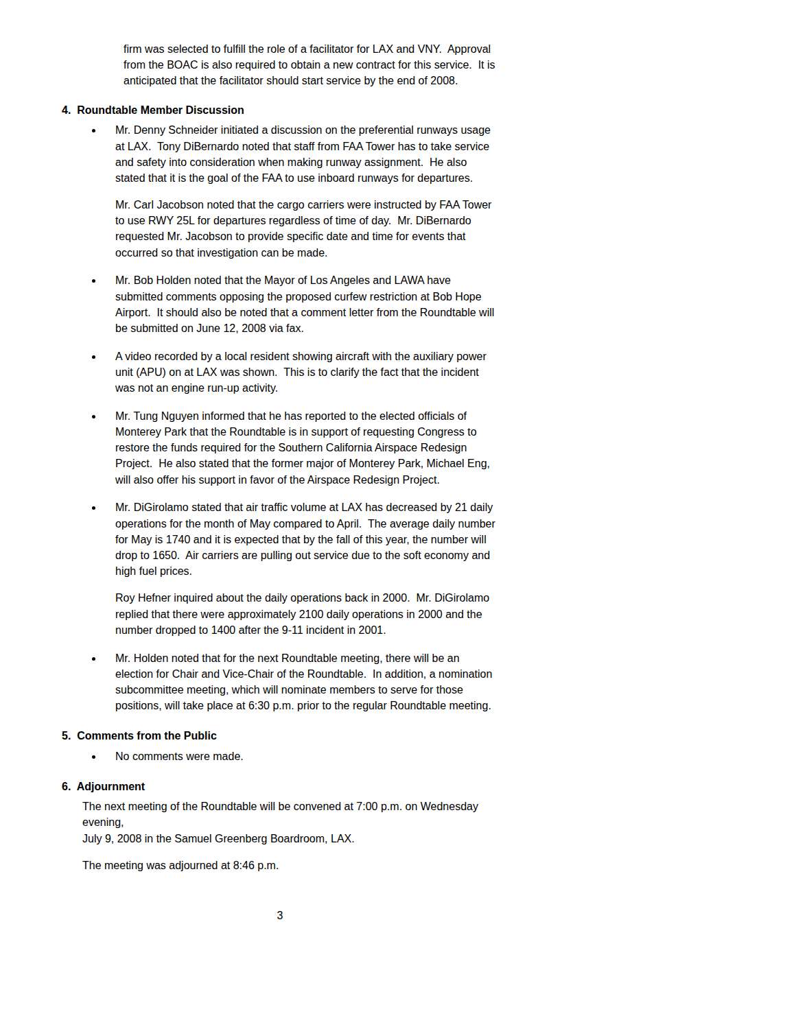firm was selected to fulfill the role of a facilitator for LAX and VNY. Approval from the BOAC is also required to obtain a new contract for this service. It is anticipated that the facilitator should start service by the end of 2008.
4. Roundtable Member Discussion
Mr. Denny Schneider initiated a discussion on the preferential runways usage at LAX. Tony DiBernardo noted that staff from FAA Tower has to take service and safety into consideration when making runway assignment. He also stated that it is the goal of the FAA to use inboard runways for departures.
Mr. Carl Jacobson noted that the cargo carriers were instructed by FAA Tower to use RWY 25L for departures regardless of time of day. Mr. DiBernardo requested Mr. Jacobson to provide specific date and time for events that occurred so that investigation can be made.
Mr. Bob Holden noted that the Mayor of Los Angeles and LAWA have submitted comments opposing the proposed curfew restriction at Bob Hope Airport. It should also be noted that a comment letter from the Roundtable will be submitted on June 12, 2008 via fax.
A video recorded by a local resident showing aircraft with the auxiliary power unit (APU) on at LAX was shown. This is to clarify the fact that the incident was not an engine run-up activity.
Mr. Tung Nguyen informed that he has reported to the elected officials of Monterey Park that the Roundtable is in support of requesting Congress to restore the funds required for the Southern California Airspace Redesign Project. He also stated that the former major of Monterey Park, Michael Eng, will also offer his support in favor of the Airspace Redesign Project.
Mr. DiGirolamo stated that air traffic volume at LAX has decreased by 21 daily operations for the month of May compared to April. The average daily number for May is 1740 and it is expected that by the fall of this year, the number will drop to 1650. Air carriers are pulling out service due to the soft economy and high fuel prices.
Roy Hefner inquired about the daily operations back in 2000. Mr. DiGirolamo replied that there were approximately 2100 daily operations in 2000 and the number dropped to 1400 after the 9-11 incident in 2001.
Mr. Holden noted that for the next Roundtable meeting, there will be an election for Chair and Vice-Chair of the Roundtable. In addition, a nomination subcommittee meeting, which will nominate members to serve for those positions, will take place at 6:30 p.m. prior to the regular Roundtable meeting.
5. Comments from the Public
No comments were made.
6. Adjournment
The next meeting of the Roundtable will be convened at 7:00 p.m. on Wednesday evening,
July 9, 2008 in the Samuel Greenberg Boardroom, LAX.
The meeting was adjourned at 8:46 p.m.
3